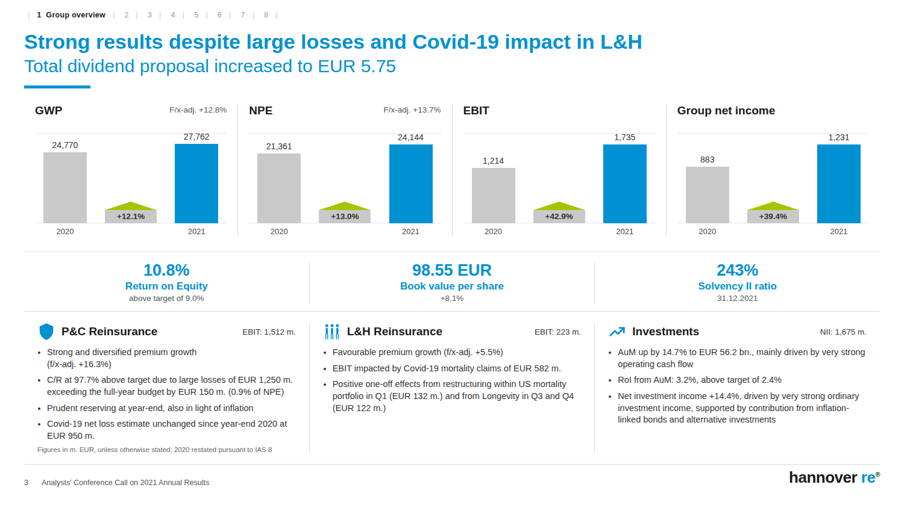|1 Group overview| 2| 3| 4| 5| 6| 7| 8|
Strong results despite large losses and Covid-19 impact in L&H Total dividend proposal increased to EUR 5.75
GWP
F/x-adj. +12.8%
24,770
27,762
+12.1%
20202021
NPE
F/x-adj. +13.7%
21,361
24,144
+13.0%
20202021
EBIT
1,214
1,735
+42.9%
20202021
Group net income
883
1,231
+39.4%
20202021
10.8%
Return on Equity
above target of 9.0%
98.55 EUR
Book value per share
+8.1%
243%
Solvency II ratio
31.12.2021
P&C Reinsurance
EBIT: 1,512 m.
Strong and diversified premium growth
(f/x-adj. +16.3%)
C/R at 97.7% above target due to large losses of EUR 1,250 m. exceeding the full-year budget by EUR 150 m. (0.9% of NPE)
Prudent reserving at year-end, also in light of inflation
Covid-19 net loss estimate unchanged since year-end 2020 at EUR 950 m.
Figures in m. EUR, unless otherwise stated; 2020 restated pursuant to IAS 8
L&H Reinsurance
EBIT: 223 m.
Favourable premium growth (f/x-adj. +5.5%)
EBIT impacted by Covid-19 mortality claims of EUR 582 m.
Positive one-off effects from restructuring within US mortality portfolio in Q1 (EUR 132 m.) and from Longevity in Q3 and Q4 (EUR 122 m.)
Investments
NII: 1,675 m.
AuM up by 14.7% to EUR 56.2 bn., mainly driven by very strong operating cash flow
RoI from AuM: 3.2%, above target of 2.4%
Net investment income +14.4%, driven by very strong ordinary investment income, supported by contribution from inflation-linked bonds and alternative investments
3 Analysts' Conference Call on 2021 Annual Results
hannover re®